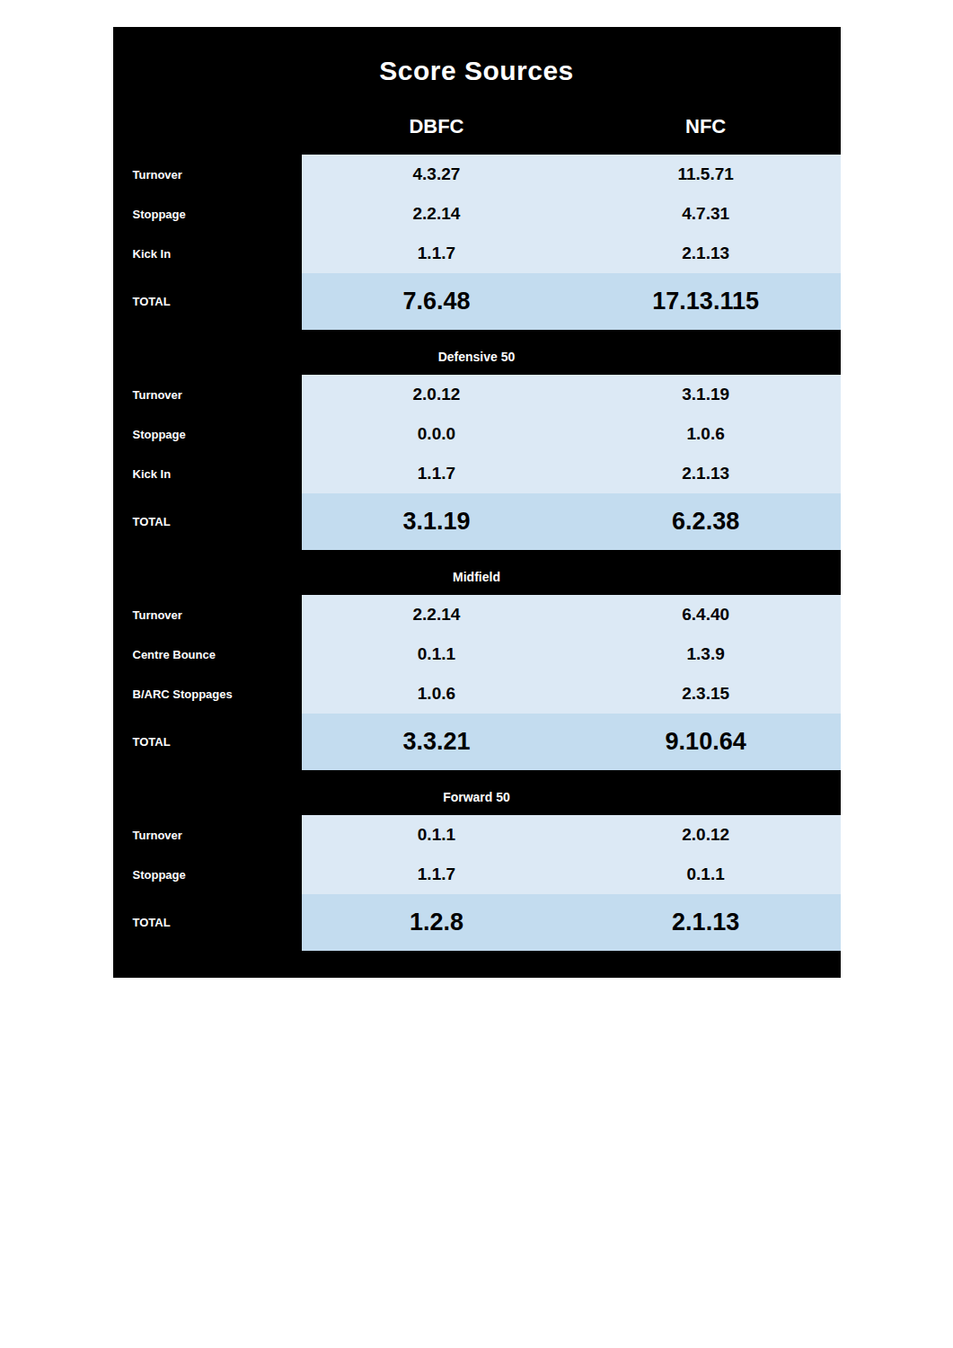Score Sources
| | DBFC | NFC |
| --- | --- | --- |
| Turnover | 4.3.27 | 11.5.71 |
| Stoppage | 2.2.14 | 4.7.31 |
| Kick In | 1.1.7 | 2.1.13 |
| TOTAL | 7.6.48 | 17.13.115 |
| Defensive 50 |
| Turnover | 2.0.12 | 3.1.19 |
| Stoppage | 0.0.0 | 1.0.6 |
| Kick In | 1.1.7 | 2.1.13 |
| TOTAL | 3.1.19 | 6.2.38 |
| Midfield |
| Turnover | 2.2.14 | 6.4.40 |
| Centre Bounce | 0.1.1 | 1.3.9 |
| B/ARC Stoppages | 1.0.6 | 2.3.15 |
| TOTAL | 3.3.21 | 9.10.64 |
| Forward 50 |
| Turnover | 0.1.1 | 2.0.12 |
| Stoppage | 1.1.7 | 0.1.1 |
| TOTAL | 1.2.8 | 2.1.13 |